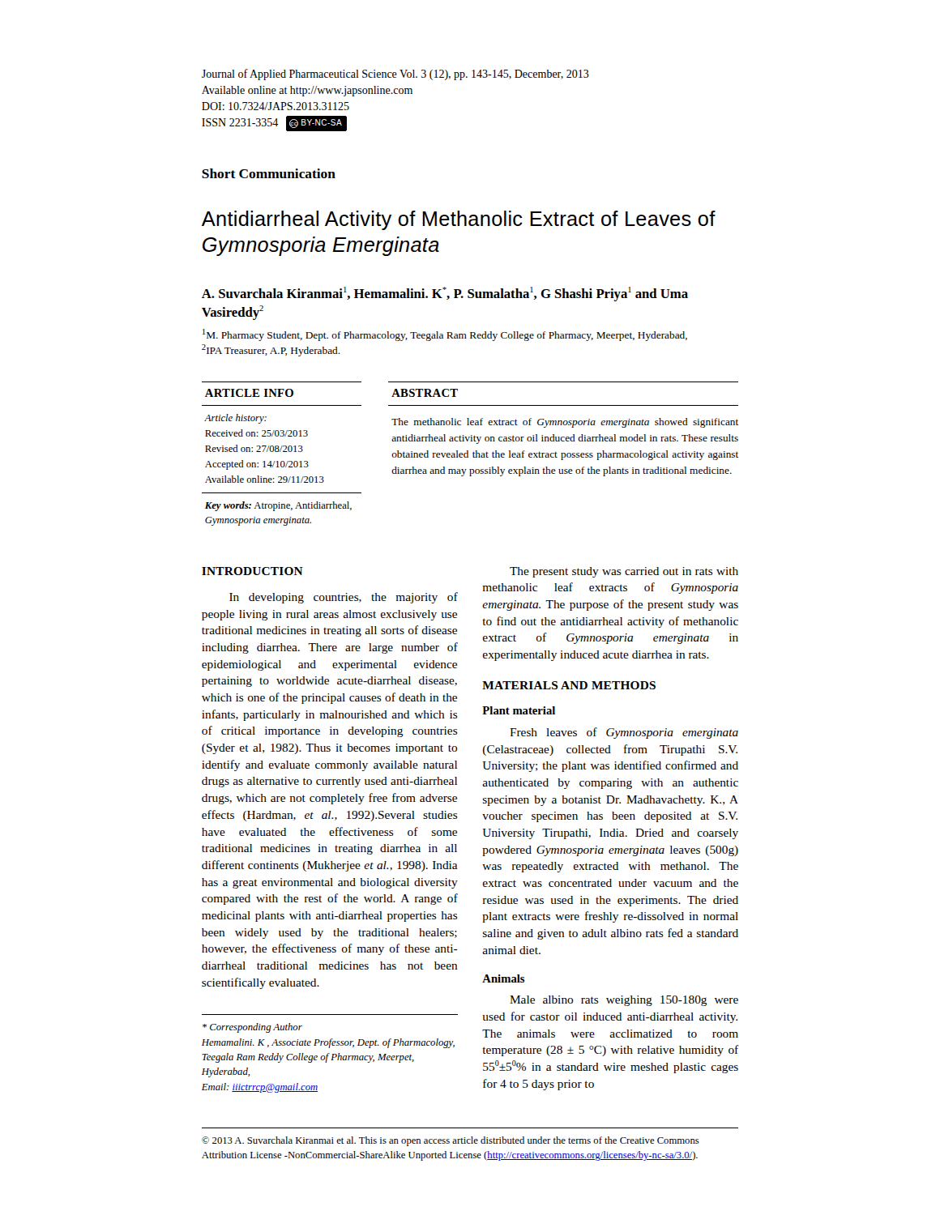Journal of Applied Pharmaceutical Science Vol. 3 (12), pp. 143-145, December, 2013
Available online at http://www.japsonline.com
DOI: 10.7324/JAPS.2013.31125
ISSN 2231-3354 cc BY-NC-SA
Short Communication
Antidiarrheal Activity of Methanolic Extract of Leaves of Gymnosporia Emerginata
A. Suvarchala Kiranmai1, Hemamalini. K*, P. Sumalatha1, G Shashi Priya1 and Uma Vasireddy2
1M. Pharmacy Student, Dept. of Pharmacology, Teegala Ram Reddy College of Pharmacy, Meerpet, Hyderabad,
2IPA Treasurer, A.P, Hyderabad.
ARTICLE INFO
Article history:
Received on: 25/03/2013
Revised on: 27/08/2013
Accepted on: 14/10/2013
Available online: 29/11/2013
Key words: Atropine, Antidiarrheal, Gymnosporia emerginata.
ABSTRACT
The methanolic leaf extract of Gymnosporia emerginata showed significant antidiarrheal activity on castor oil induced diarrheal model in rats. These results obtained revealed that the leaf extract possess pharmacological activity against diarrhea and may possibly explain the use of the plants in traditional medicine.
INTRODUCTION
In developing countries, the majority of people living in rural areas almost exclusively use traditional medicines in treating all sorts of disease including diarrhea. There are large number of epidemiological and experimental evidence pertaining to worldwide acute-diarrheal disease, which is one of the principal causes of death in the infants, particularly in malnourished and which is of critical importance in developing countries (Syder et al, 1982). Thus it becomes important to identify and evaluate commonly available natural drugs as alternative to currently used anti-diarrheal drugs, which are not completely free from adverse effects (Hardman, et al., 1992).Several studies have evaluated the effectiveness of some traditional medicines in treating diarrhea in all different continents (Mukherjee et al., 1998). India has a great environmental and biological diversity compared with the rest of the world. A range of medicinal plants with anti-diarrheal properties has been widely used by the traditional healers; however, the effectiveness of many of these anti-diarrheal traditional medicines has not been scientifically evaluated.
* Corresponding Author
Hemamalini. K , Associate Professor, Dept. of Pharmacology, Teegala Ram Reddy College of Pharmacy, Meerpet, Hyderabad,
Email: iiictrrcp@gmail.com
The present study was carried out in rats with methanolic leaf extracts of Gymnosporia emerginata. The purpose of the present study was to find out the antidiarrheal activity of methanolic extract of Gymnosporia emerginata in experimentally induced acute diarrhea in rats.
MATERIALS AND METHODS
Plant material
Fresh leaves of Gymnosporia emerginata (Celastraceae) collected from Tirupathi S.V. University; the plant was identified confirmed and authenticated by comparing with an authentic specimen by a botanist Dr. Madhavachetty. K., A voucher specimen has been deposited at S.V. University Tirupathi, India. Dried and coarsely powdered Gymnosporia emerginata leaves (500g) was repeatedly extracted with methanol. The extract was concentrated under vacuum and the residue was used in the experiments. The dried plant extracts were freshly re-dissolved in normal saline and given to adult albino rats fed a standard animal diet.
Animals
Male albino rats weighing 150-180g were used for castor oil induced anti-diarrheal activity. The animals were acclimatized to room temperature (28 ± 5 °C) with relative humidity of 550±50% in a standard wire meshed plastic cages for 4 to 5 days prior to
© 2013 A. Suvarchala Kiranmai et al. This is an open access article distributed under the terms of the Creative Commons Attribution License -NonCommercial-ShareAlike Unported License (http://creativecommons.org/licenses/by-nc-sa/3.0/).